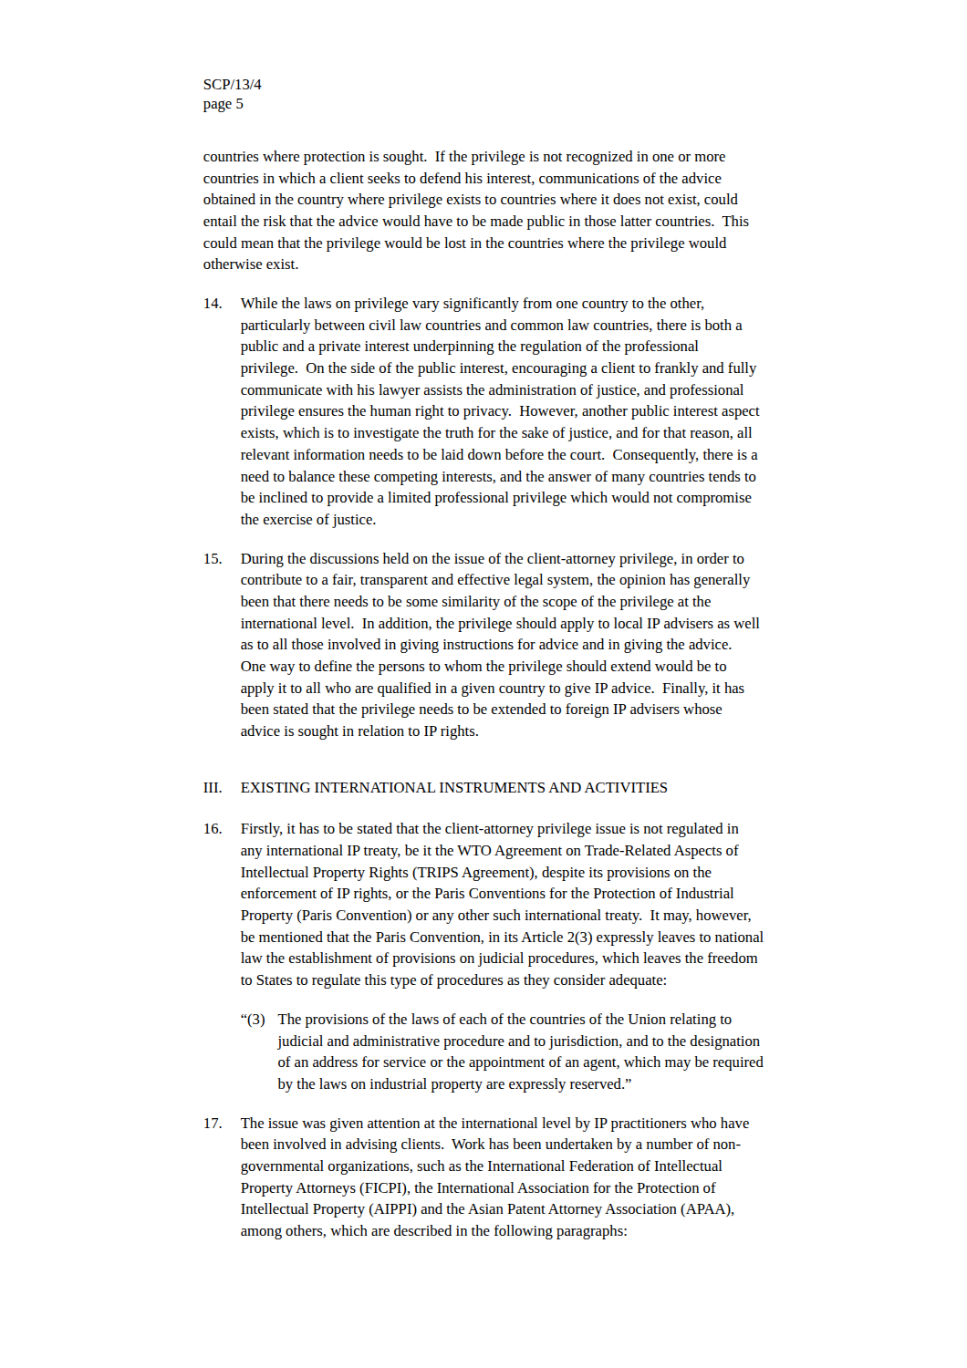SCP/13/4
page 5
countries where protection is sought. If the privilege is not recognized in one or more countries in which a client seeks to defend his interest, communications of the advice obtained in the country where privilege exists to countries where it does not exist, could entail the risk that the advice would have to be made public in those latter countries. This could mean that the privilege would be lost in the countries where the privilege would otherwise exist.
14. While the laws on privilege vary significantly from one country to the other, particularly between civil law countries and common law countries, there is both a public and a private interest underpinning the regulation of the professional privilege. On the side of the public interest, encouraging a client to frankly and fully communicate with his lawyer assists the administration of justice, and professional privilege ensures the human right to privacy. However, another public interest aspect exists, which is to investigate the truth for the sake of justice, and for that reason, all relevant information needs to be laid down before the court. Consequently, there is a need to balance these competing interests, and the answer of many countries tends to be inclined to provide a limited professional privilege which would not compromise the exercise of justice.
15. During the discussions held on the issue of the client-attorney privilege, in order to contribute to a fair, transparent and effective legal system, the opinion has generally been that there needs to be some similarity of the scope of the privilege at the international level. In addition, the privilege should apply to local IP advisers as well as to all those involved in giving instructions for advice and in giving the advice. One way to define the persons to whom the privilege should extend would be to apply it to all who are qualified in a given country to give IP advice. Finally, it has been stated that the privilege needs to be extended to foreign IP advisers whose advice is sought in relation to IP rights.
III. EXISTING INTERNATIONAL INSTRUMENTS AND ACTIVITIES
16. Firstly, it has to be stated that the client-attorney privilege issue is not regulated in any international IP treaty, be it the WTO Agreement on Trade-Related Aspects of Intellectual Property Rights (TRIPS Agreement), despite its provisions on the enforcement of IP rights, or the Paris Conventions for the Protection of Industrial Property (Paris Convention) or any other such international treaty. It may, however, be mentioned that the Paris Convention, in its Article 2(3) expressly leaves to national law the establishment of provisions on judicial procedures, which leaves the freedom to States to regulate this type of procedures as they consider adequate:
“(3) The provisions of the laws of each of the countries of the Union relating to judicial and administrative procedure and to jurisdiction, and to the designation of an address for service or the appointment of an agent, which may be required by the laws on industrial property are expressly reserved.”
17. The issue was given attention at the international level by IP practitioners who have been involved in advising clients. Work has been undertaken by a number of non-governmental organizations, such as the International Federation of Intellectual Property Attorneys (FICPI), the International Association for the Protection of Intellectual Property (AIPPI) and the Asian Patent Attorney Association (APAA), among others, which are described in the following paragraphs: